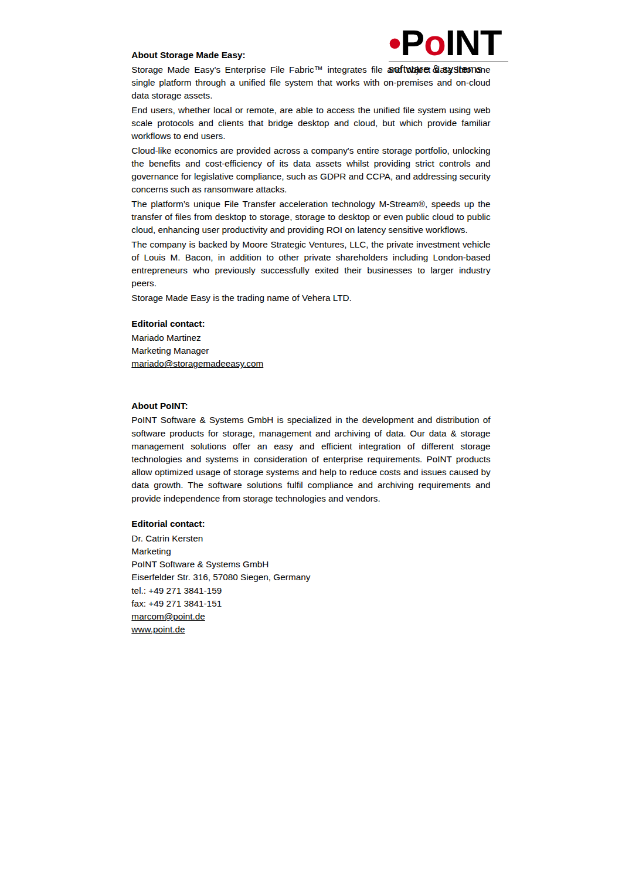•Po INT
software & systems
About Storage Made Easy:
Storage Made Easy’s Enterprise File Fabric™ integrates file and object data into one single platform through a unified file system that works with on-premises and on-cloud data storage assets.
End users, whether local or remote, are able to access the unified file system using web scale protocols and clients that bridge desktop and cloud, but which provide familiar workflows to end users.
Cloud-like economics are provided across a company's entire storage portfolio, unlocking the benefits and cost-efficiency of its data assets whilst providing strict controls and governance for legislative compliance, such as GDPR and CCPA, and addressing security concerns such as ransomware attacks.
The platform’s unique File Transfer acceleration technology M-Stream®, speeds up the transfer of files from desktop to storage, storage to desktop or even public cloud to public cloud, enhancing user productivity and providing ROI on latency sensitive workflows.
The company is backed by Moore Strategic Ventures, LLC, the private investment vehicle of Louis M. Bacon, in addition to other private shareholders including London-based entrepreneurs who previously successfully exited their businesses to larger industry peers.
Storage Made Easy is the trading name of Vehera LTD.
Editorial contact:
Mariado Martinez
Marketing Manager
mariado@storagemadeeasy.com
About PoINT:
PoINT Software & Systems GmbH is specialized in the development and distribution of software products for storage, management and archiving of data. Our data & storage management solutions offer an easy and efficient integration of different storage technologies and systems in consideration of enterprise requirements. PoINT products allow optimized usage of storage systems and help to reduce costs and issues caused by data growth. The software solutions fulfil compliance and archiving requirements and provide independence from storage technologies and vendors.
Editorial contact:
Dr. Catrin Kersten
Marketing
PoINT Software & Systems GmbH
Eiserfelder Str. 316, 57080 Siegen, Germany
tel.: +49 271 3841-159
fax: +49 271 3841-151
marcom@point.de
www.point.de